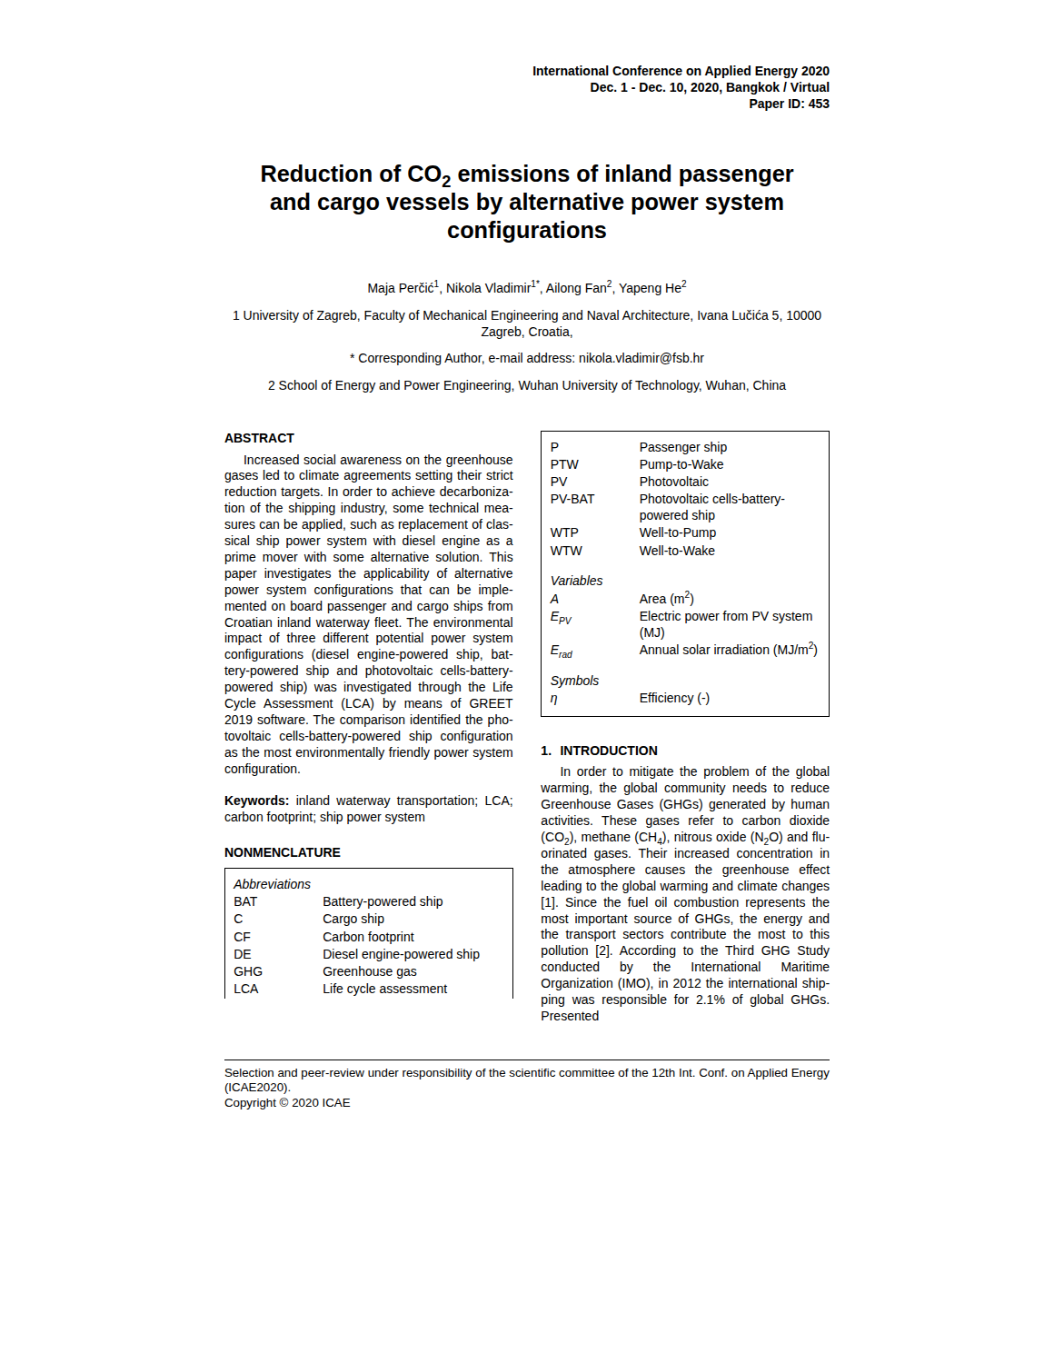International Conference on Applied Energy 2020
Dec. 1 - Dec. 10, 2020, Bangkok / Virtual
Paper ID: 453
Reduction of CO2 emissions of inland passenger and cargo vessels by alternative power system configurations
Maja Perčić1, Nikola Vladimir1*, Ailong Fan2, Yapeng He2
1 University of Zagreb, Faculty of Mechanical Engineering and Naval Architecture, Ivana Lučića 5, 10000 Zagreb, Croatia,
* Corresponding Author, e-mail address: nikola.vladimir@fsb.hr
2 School of Energy and Power Engineering, Wuhan University of Technology, Wuhan, China
ABSTRACT
Increased social awareness on the greenhouse gases led to climate agreements setting their strict reduction targets. In order to achieve decarbonization of the shipping industry, some technical measures can be applied, such as replacement of classical ship power system with diesel engine as a prime mover with some alternative solution. This paper investigates the applicability of alternative power system configurations that can be implemented on board passenger and cargo ships from Croatian inland waterway fleet. The environmental impact of three different potential power system configurations (diesel engine-powered ship, battery-powered ship and photovoltaic cells-battery-powered ship) was investigated through the Life Cycle Assessment (LCA) by means of GREET 2019 software. The comparison identified the photovoltaic cells-battery-powered ship configuration as the most environmentally friendly power system configuration.
Keywords: inland waterway transportation; LCA; carbon footprint; ship power system
NONMENCLATURE
| Abbreviations |
| BAT | Battery-powered ship |
| C | Cargo ship |
| CF | Carbon footprint |
| DE | Diesel engine-powered ship |
| GHG | Greenhouse gas |
| LCA | Life cycle assessment |
| P | Passenger ship |
| PTW | Pump-to-Wake |
| PV | Photovoltaic |
| PV-BAT | Photovoltaic cells-battery-powered ship |
| WTP | Well-to-Pump |
| WTW | Well-to-Wake |
| Variables |
| A | Area (m 2 ) |
| E PV | Electric power from PV system (MJ) |
| E rad | Annual solar irradiation (MJ/m 2 ) |
| Symbols |
| η | Efficiency (-) |
1. INTRODUCTION
In order to mitigate the problem of the global warming, the global community needs to reduce Greenhouse Gases (GHGs) generated by human activities. These gases refer to carbon dioxide (CO2), methane (CH4), nitrous oxide (N2O) and fluorinated gases. Their increased concentration in the atmosphere causes the greenhouse effect leading to the global warming and climate changes [1]. Since the fuel oil combustion represents the most important source of GHGs, the energy and the transport sectors contribute the most to this pollution [2]. According to the Third GHG Study conducted by the International Maritime Organization (IMO), in 2012 the international shipping was responsible for 2.1% of global GHGs. Presented
Selection and peer-review under responsibility of the scientific committee of the 12th Int. Conf. on Applied Energy (ICAE2020).
Copyright © 2020 ICAE